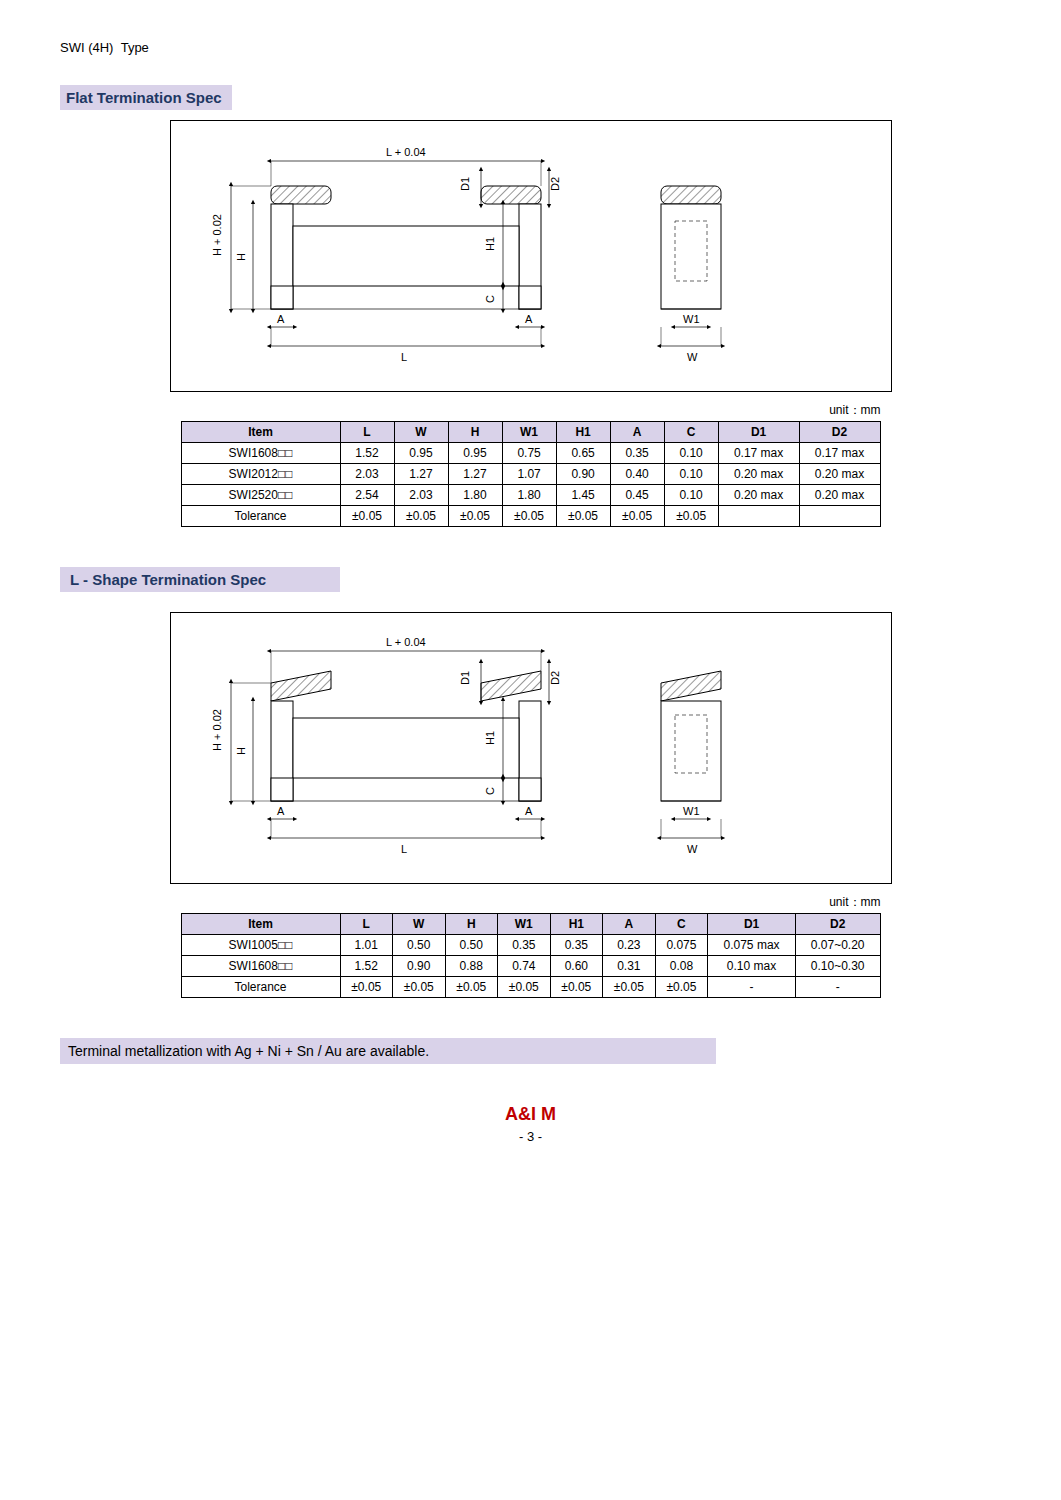SWI (4H) Type
Flat Termination Spec
L + 0.04 D1 D2 H + 0.02 H H1 C A A L W1 W
unit：mm
| Item | L | W | H | W1 | H1 | A | C | D1 | D2 |
| --- | --- | --- | --- | --- | --- | --- | --- | --- | --- |
| SWI1608□□ | 1.52 | 0.95 | 0.95 | 0.75 | 0.65 | 0.35 | 0.10 | 0.17 max | 0.17 max |
| SWI2012□□ | 2.03 | 1.27 | 1.27 | 1.07 | 0.90 | 0.40 | 0.10 | 0.20 max | 0.20 max |
| SWI2520□□ | 2.54 | 2.03 | 1.80 | 1.80 | 1.45 | 0.45 | 0.10 | 0.20 max | 0.20 max |
| Tolerance | ±0.05 | ±0.05 | ±0.05 | ±0.05 | ±0.05 | ±0.05 | ±0.05 | | |
L - Shape Termination Spec
L + 0.04 D1 D2 H + 0.02 H H1 C A A L W1 W
unit：mm
| Item | L | W | H | W1 | H1 | A | C | D1 | D2 |
| --- | --- | --- | --- | --- | --- | --- | --- | --- | --- |
| SWI1005□□ | 1.01 | 0.50 | 0.50 | 0.35 | 0.35 | 0.23 | 0.075 | 0.075 max | 0.07~0.20 |
| SWI1608□□ | 1.52 | 0.90 | 0.88 | 0.74 | 0.60 | 0.31 | 0.08 | 0.10 max | 0.10~0.30 |
| Tolerance | ±0.05 | ±0.05 | ±0.05 | ±0.05 | ±0.05 | ±0.05 | ±0.05 | - | - |
Terminal metallization with Ag + Ni + Sn / Au are available.
A&I M
- 3 -